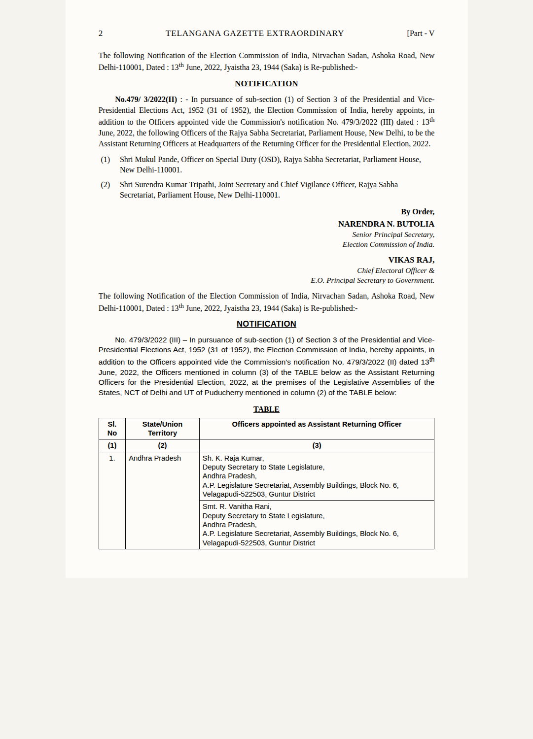2 TELANGANA GAZETTE EXTRAORDINARY [Part - V
The following Notification of the Election Commission of India, Nirvachan Sadan, Ashoka Road, New Delhi-110001, Dated : 13th June, 2022, Jyaistha 23, 1944 (Saka) is Re-published:-
NOTIFICATION
No.479/ 3/2022(II) : - In pursuance of sub-section (1) of Section 3 of the Presidential and Vice-Presidential Elections Act, 1952 (31 of 1952), the Election Commission of India, hereby appoints, in addition to the Officers appointed vide the Commission's notification No. 479/3/2022 (III) dated : 13th June, 2022, the following Officers of the Rajya Sabha Secretariat, Parliament House, New Delhi, to be the Assistant Returning Officers at Headquarters of the Returning Officer for the Presidential Election, 2022.
(1) Shri Mukul Pande, Officer on Special Duty (OSD), Rajya Sabha Secretariat, Parliament House, New Delhi-110001.
(2) Shri Surendra Kumar Tripathi, Joint Secretary and Chief Vigilance Officer, Rajya Sabha Secretariat, Parliament House, New Delhi-110001.
By Order,
NARENDRA N. BUTOLIA
Senior Principal Secretary,
Election Commission of India.
VIKAS RAJ,
Chief Electoral Officer &
E.O. Principal Secretary to Government.
The following Notification of the Election Commission of India, Nirvachan Sadan, Ashoka Road, New Delhi-110001, Dated : 13th June, 2022, Jyaistha 23, 1944 (Saka) is Re-published:-
NOTIFICATION
No. 479/3/2022 (III) – In pursuance of sub-section (1) of Section 3 of the Presidential and Vice-Presidential Elections Act, 1952 (31 of 1952), the Election Commission of India, hereby appoints, in addition to the Officers appointed vide the Commission's notification No. 479/3/2022 (II) dated 13th June, 2022, the Officers mentioned in column (3) of the TABLE below as the Assistant Returning Officers for the Presidential Election, 2022, at the premises of the Legislative Assemblies of the States, NCT of Delhi and UT of Puducherry mentioned in column (2) of the TABLE below:
TABLE
| Sl. No | State/Union Territory | Officers appointed as Assistant Returning Officer |
| --- | --- | --- |
| (1) | (2) | (3) |
| 1. | Andhra Pradesh | Sh. K. Raja Kumar, Deputy Secretary to State Legislature, Andhra Pradesh, A.P. Legislature Secretariat, Assembly Buildings, Block No. 6, Velagapudi-522503, Guntur District |
| Smt. R. Vanitha Rani, Deputy Secretary to State Legislature, Andhra Pradesh, A.P. Legislature Secretariat, Assembly Buildings, Block No. 6, Velagapudi-522503, Guntur District |